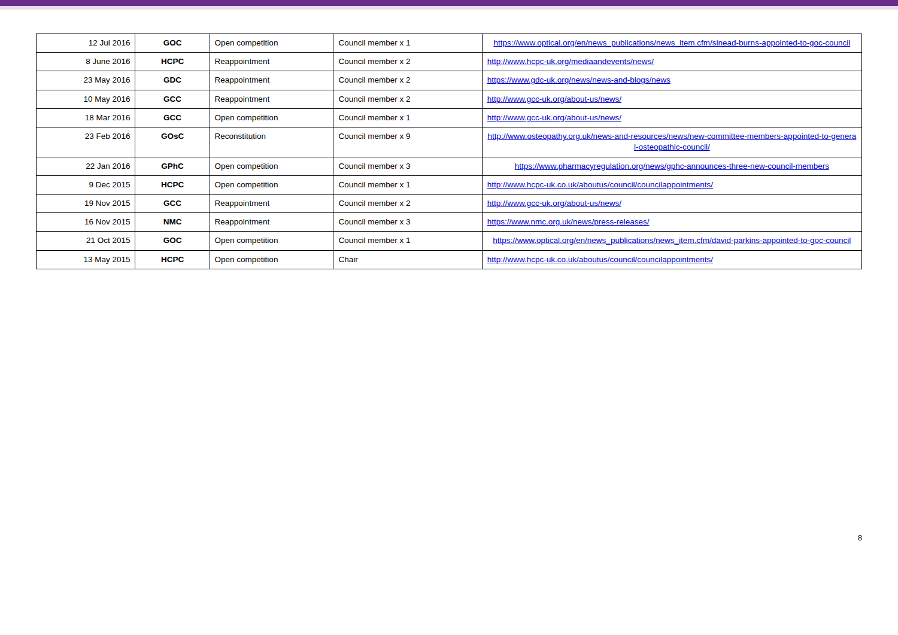| 12 Jul 2016 | GOC | Open competition | Council member x 1 | https://www.optical.org/en/news_publications/news_item.cfm/sinead-burns-appointed-to-goc-council |
| 8 June 2016 | HCPC | Reappointment | Council member x 2 | http://www.hcpc-uk.org/mediaandevents/news/ |
| 23 May 2016 | GDC | Reappointment | Council member x 2 | https://www.gdc-uk.org/news/news-and-blogs/news |
| 10 May 2016 | GCC | Reappointment | Council member x 2 | http://www.gcc-uk.org/about-us/news/ |
| 18 Mar 2016 | GCC | Open competition | Council member x 1 | http://www.gcc-uk.org/about-us/news/ |
| 23 Feb 2016 | GOsC | Reconstitution | Council member x 9 | http://www.osteopathy.org.uk/news-and-resources/news/new-committee-members-appointed-to-general-osteopathic-council/ |
| 22 Jan 2016 | GPhC | Open competition | Council member x 3 | https://www.pharmacyregulation.org/news/gphc-announces-three-new-council-members |
| 9 Dec 2015 | HCPC | Open competition | Council member x 1 | http://www.hcpc-uk.co.uk/aboutus/council/councilappointments/ |
| 19 Nov 2015 | GCC | Reappointment | Council member x 2 | http://www.gcc-uk.org/about-us/news/ |
| 16 Nov 2015 | NMC | Reappointment | Council member x 3 | https://www.nmc.org.uk/news/press-releases/ |
| 21 Oct 2015 | GOC | Open competition | Council member x 1 | https://www.optical.org/en/news_publications/news_item.cfm/david-parkins-appointed-to-goc-council |
| 13 May 2015 | HCPC | Open competition | Chair | http://www.hcpc-uk.co.uk/aboutus/council/councilappointments/ |
8